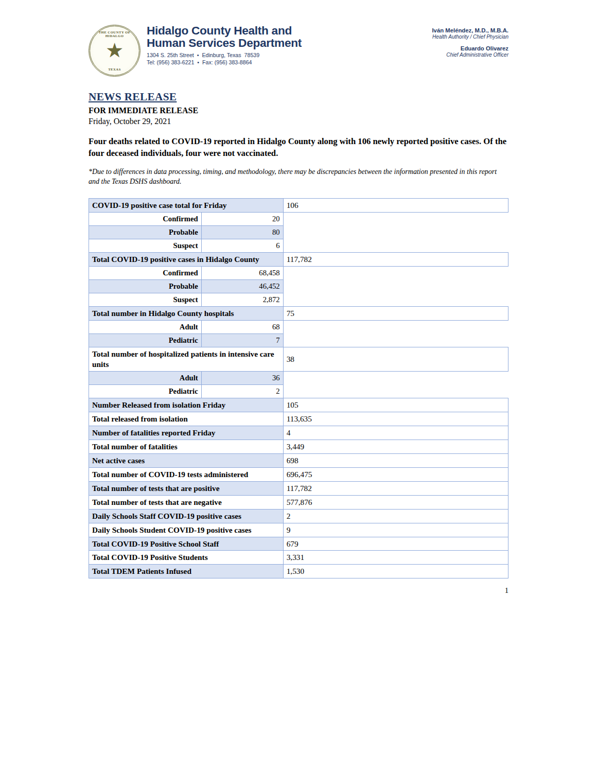THE COUNTY OF HIDALGO
★
TEXAS
Hidalgo County Health and
Human Services Department
1304 S. 25th Street • Edinburg, Texas 78539
Tel: (956) 383-6221 • Fax: (956) 383-8864
Iván Meléndez, M.D., M.B.A. Health Authority / Chief Physician Eduardo Olivarez Chief Administrative Officer
NEWS RELEASE
FOR IMMEDIATE RELEASE
Friday, October 29, 2021
Four deaths related to COVID-19 reported in Hidalgo County along with 106 newly reported positive cases. Of the four deceased individuals, four were not vaccinated.
*Due to differences in data processing, timing, and methodology, there may be discrepancies between the information presented in this report and the Texas DSHS dashboard.
| COVID-19 positive case total for Friday | 106 |
| Confirmed | 20 | |
| Probable | 80 | |
| Suspect | 6 | |
| Total COVID-19 positive cases in Hidalgo County | 117,782 |
| Confirmed | 68,458 | |
| Probable | 46,452 | |
| Suspect | 2,872 | |
| Total number in Hidalgo County hospitals | 75 |
| Adult | 68 | |
| Pediatric | 7 | |
| Total number of hospitalized patients in intensive care units | 38 |
| Adult | 36 | |
| Pediatric | 2 | |
| Number Released from isolation Friday | 105 |
| Total released from isolation | 113,635 |
| Number of fatalities reported Friday | 4 |
| Total number of fatalities | 3,449 |
| Net active cases | 698 |
| Total number of COVID-19 tests administered | 696,475 |
| Total number of tests that are positive | 117,782 |
| Total number of tests that are negative | 577,876 |
| Daily Schools Staff COVID-19 positive cases | 2 |
| Daily Schools Student COVID-19 positive cases | 9 |
| Total COVID-19 Positive School Staff | 679 |
| Total COVID-19 Positive Students | 3,331 |
| Total TDEM Patients Infused | 1,530 |
1